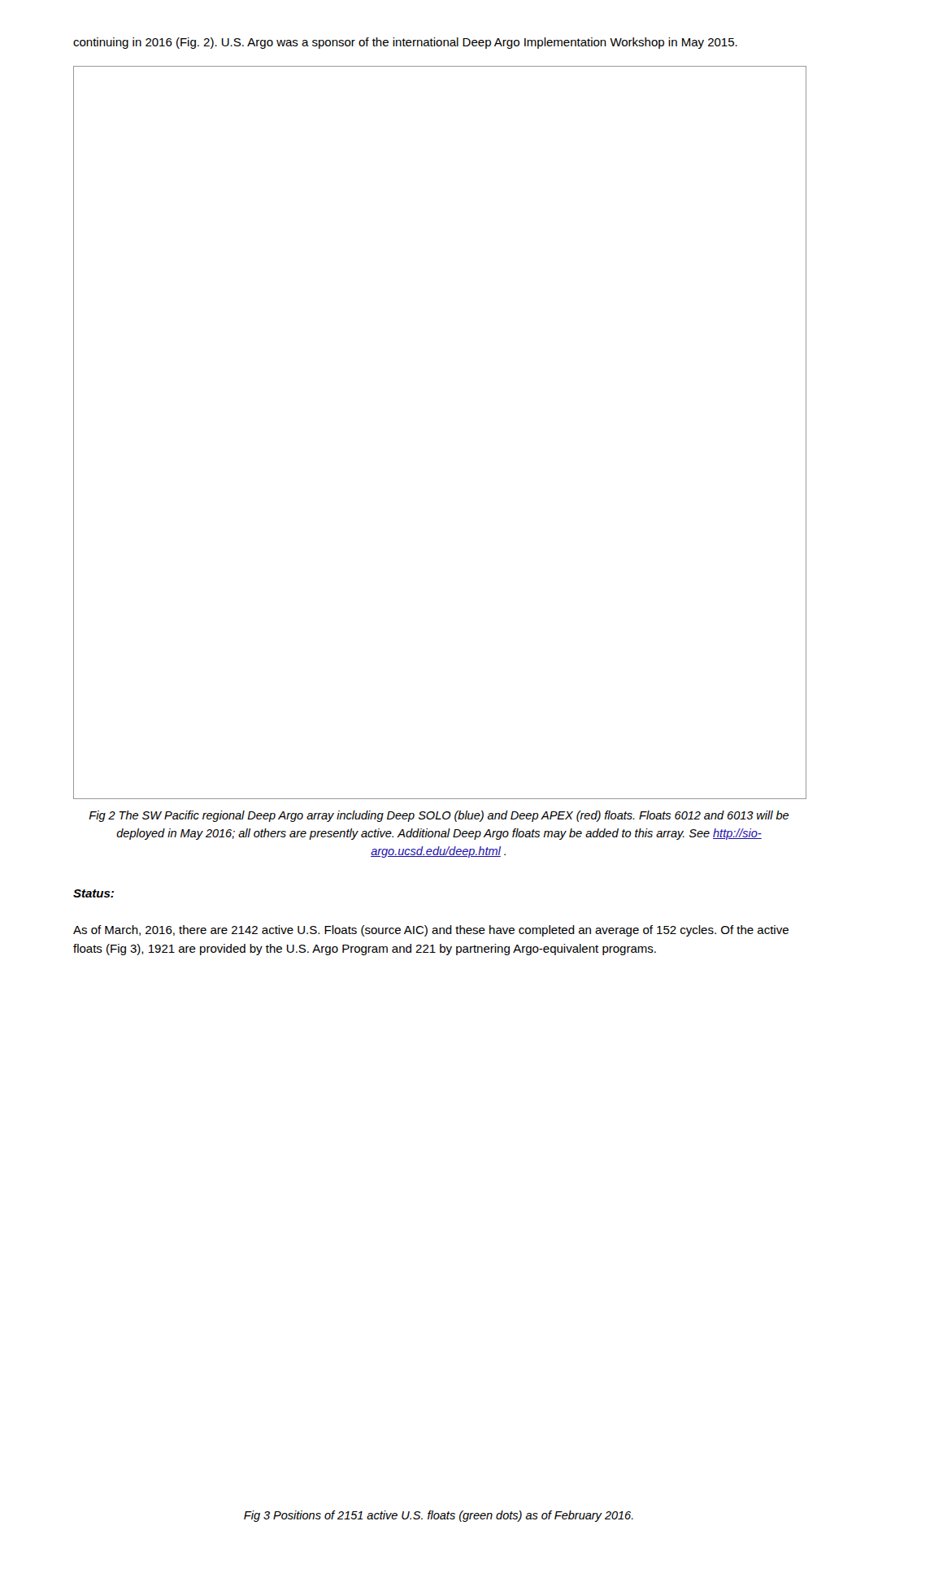continuing in 2016 (Fig. 2). U.S. Argo was a sponsor of the international Deep Argo Implementation Workshop in May 2015.
Fig 2 The SW Pacific regional Deep Argo array including Deep SOLO (blue) and Deep APEX (red) floats. Floats 6012 and 6013 will be deployed in May 2016; all others are presently active. Additional Deep Argo floats may be added to this array. See http://sio-argo.ucsd.edu/deep.html .
Status:
As of March, 2016, there are 2142 active U.S. Floats (source AIC) and these have completed an average of 152 cycles. Of the active floats (Fig 3), 1921 are provided by the U.S. Argo Program and 221 by partnering Argo-equivalent programs.
Fig 3 Positions of 2151 active U.S. floats (green dots) as of February 2016.